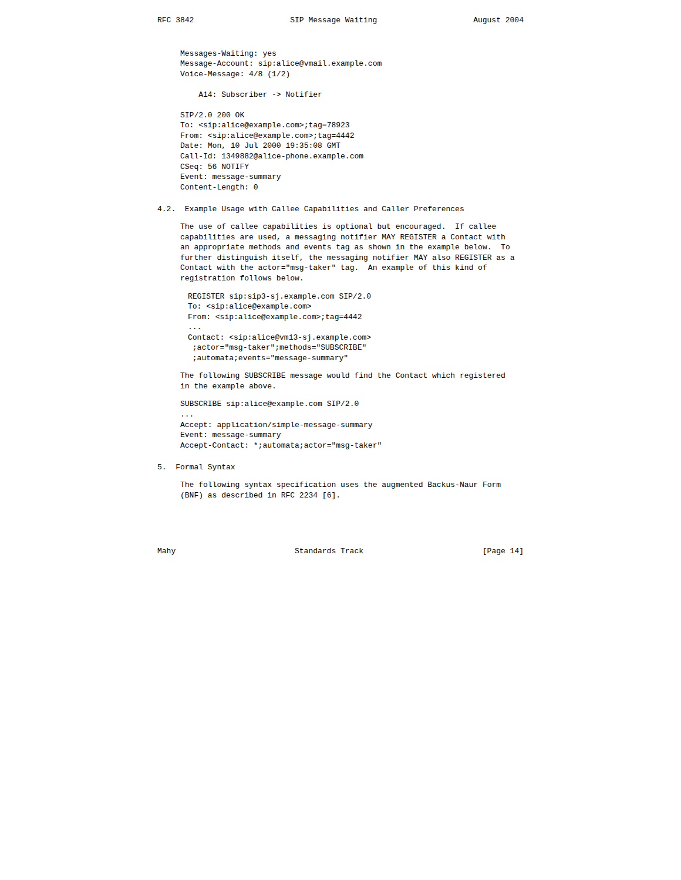RFC 3842 SIP Message Waiting August 2004
Messages-Waiting: yes
Message-Account: sip:alice@vmail.example.com
Voice-Message: 4/8 (1/2)

    A14: Subscriber -> Notifier

SIP/2.0 200 OK
To: <sip:alice@example.com>;tag=78923
From: <sip:alice@example.com>;tag=4442
Date: Mon, 10 Jul 2000 19:35:08 GMT
Call-Id: 1349882@alice-phone.example.com
CSeq: 56 NOTIFY
Event: message-summary
Content-Length: 0
4.2. Example Usage with Callee Capabilities and Caller Preferences
The use of callee capabilities is optional but encouraged. If callee capabilities are used, a messaging notifier MAY REGISTER a Contact with an appropriate methods and events tag as shown in the example below. To further distinguish itself, the messaging notifier MAY also REGISTER as a Contact with the actor="msg-taker" tag. An example of this kind of registration follows below.
REGISTER sip:sip3-sj.example.com SIP/2.0
To: <sip:alice@example.com>
From: <sip:alice@example.com>;tag=4442
...
Contact: <sip:alice@vm13-sj.example.com>
 ;actor="msg-taker";methods="SUBSCRIBE"
 ;automata;events="message-summary"
The following SUBSCRIBE message would find the Contact which registered in the example above.
SUBSCRIBE sip:alice@example.com SIP/2.0
...
Accept: application/simple-message-summary
Event: message-summary
Accept-Contact: *;automata;actor="msg-taker"
5. Formal Syntax
The following syntax specification uses the augmented Backus-Naur Form (BNF) as described in RFC 2234 [6].
Mahy Standards Track [Page 14]